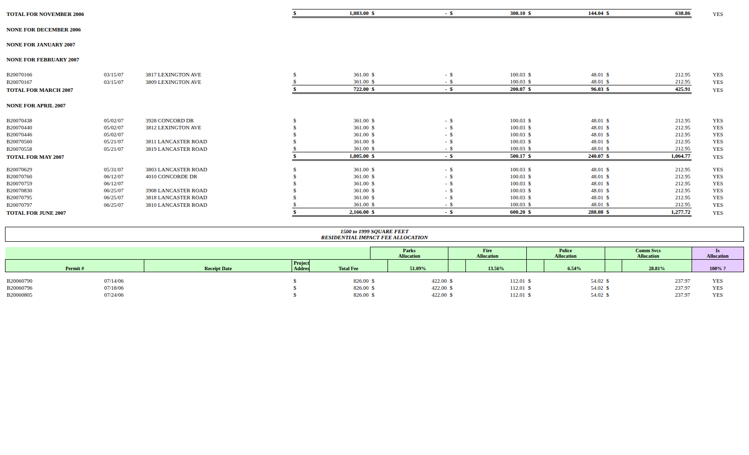| TOTAL FOR NOVEMBER 2006 | $ | 1,083.00 | $ | - | $ | 300.10 | $ | 144.04 | $ | 638.86 | YES |
| NONE FOR DECEMBER 2006 | |
| NONE FOR JANUARY 2007 | |
| NONE FOR FEBRUARY 2007 | |
| B20070166 | 03/15/07 | 3817 LEXINGTON AVE | $ | 361.00 | $ | - | $ | 100.03 | $ | 48.01 | $ | 212.95 | YES |
| B20070167 | 03/15/07 | 3809 LEXINGTON AVE | $ | 361.00 | $ | - | $ | 100.03 | $ | 48.01 | $ | 212.95 | YES |
| TOTAL FOR MARCH 2007 | $ | 722.00 | $ | - | $ | 200.07 | $ | 96.03 | $ | 425.91 | YES |
| NONE FOR APRIL 2007 | |
| B20070438 | 05/02/07 | 3928 CONCORD DR | $ | 361.00 | $ | - | $ | 100.03 | $ | 48.01 | $ | 212.95 | YES |
| B20070440 | 05/02/07 | 3812 LEXINGTON AVE | $ | 361.00 | $ | - | $ | 100.03 | $ | 48.01 | $ | 212.95 | YES |
| B20070446 | 05/02/07 | | $ | 361.00 | $ | - | $ | 100.03 | $ | 48.01 | $ | 212.95 | YES |
| B20070560 | 05/21/07 | 3811 LANCASTER ROAD | $ | 361.00 | $ | - | $ | 100.03 | $ | 48.01 | $ | 212.95 | YES |
| B20070558 | 05/21/07 | 3819 LANCASTER ROAD | $ | 361.00 | $ | - | $ | 100.03 | $ | 48.01 | $ | 212.95 | YES |
| TOTAL FOR MAY 2007 | $ | 1,805.00 | $ | - | $ | 500.17 | $ | 240.07 | $ | 1,064.77 | YES |
| B20070629 | 05/31/07 | 3803 LANCASTER ROAD | $ | 361.00 | $ | - | $ | 100.03 | $ | 48.01 | $ | 212.95 | YES |
| B20070760 | 06/12/07 | 4010 CONCORDE DR | $ | 361.00 | $ | - | $ | 100.03 | $ | 48.01 | $ | 212.95 | YES |
| B20070759 | 06/12/07 | | $ | 361.00 | $ | - | $ | 100.03 | $ | 48.01 | $ | 212.95 | YES |
| B20070830 | 06/25/07 | 3908 LANCASTER ROAD | $ | 361.00 | $ | - | $ | 100.03 | $ | 48.01 | $ | 212.95 | YES |
| B20070795 | 06/25/07 | 3818 LANCASTER ROAD | $ | 361.00 | $ | - | $ | 100.03 | $ | 48.01 | $ | 212.95 | YES |
| B20070797 | 06/25/07 | 3810 LANCASTER ROAD | $ | 361.00 | $ | - | $ | 100.03 | $ | 48.01 | $ | 212.95 | YES |
| TOTAL FOR JUNE 2007 | $ | 2,166.00 | $ | - | $ | 600.20 | $ | 288.08 | $ | 1,277.72 | YES |
| 1500 to 1999 SQUARE FEET RESIDENTIAL IMPACT FEE ALLOCATION |
| | | Parks Allocation | Fire Allocation | Police Allocation | Comm Svcs Allocation | Is Allocation |
| Permit # | Receipt Date | Project Address | Total Fee | 51.09% | | 13.56% | | 6.54% | | 28.81% | 100% ? |
| B20060790 | 07/14/06 | | $ | 826.00 | $ | 422.00 | $ | 112.01 | $ | 54.02 | $ | 237.97 | YES |
| B20060796 | 07/18/06 | | $ | 826.00 | $ | 422.00 | $ | 112.01 | $ | 54.02 | $ | 237.97 | YES |
| B20060805 | 07/24/06 | | $ | 826.00 | $ | 422.00 | $ | 112.01 | $ | 54.02 | $ | 237.97 | YES |